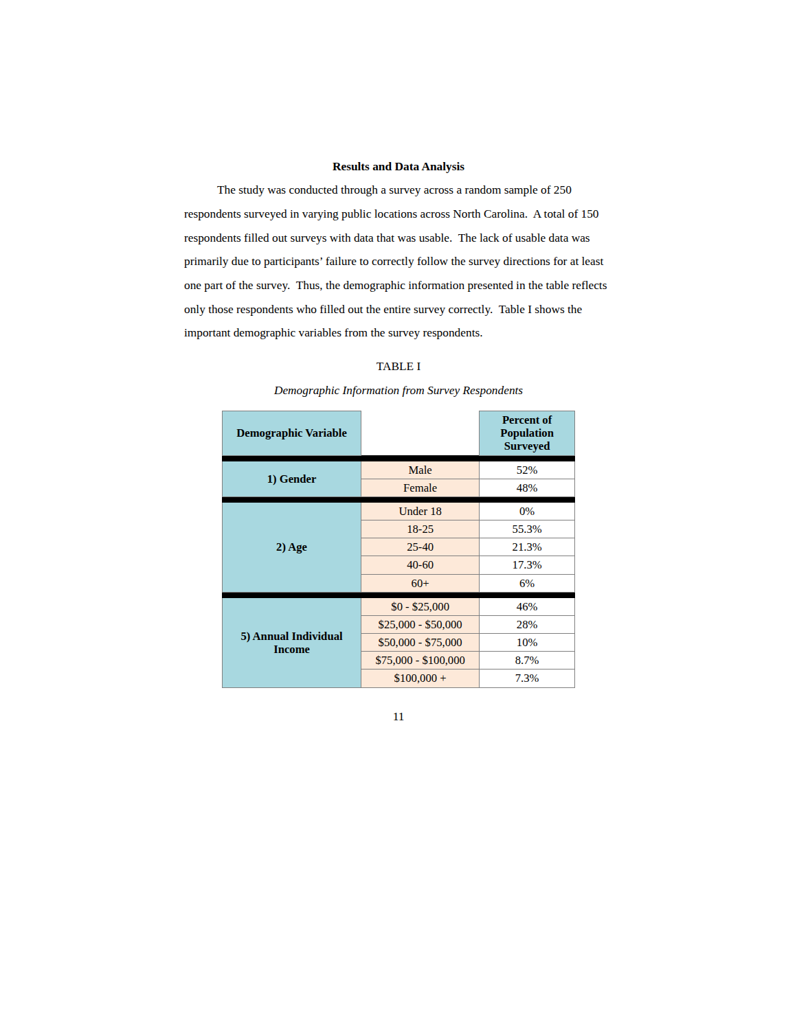Results and Data Analysis
The study was conducted through a survey across a random sample of 250 respondents surveyed in varying public locations across North Carolina. A total of 150 respondents filled out surveys with data that was usable. The lack of usable data was primarily due to participants’ failure to correctly follow the survey directions for at least one part of the survey. Thus, the demographic information presented in the table reflects only those respondents who filled out the entire survey correctly. Table I shows the important demographic variables from the survey respondents.
TABLE I
Demographic Information from Survey Respondents
| Demographic Variable | | Percent of Population Surveyed |
| 1) Gender | Male | 52% |
| Female | 48% |
| 2) Age | Under 18 | 0% |
| 18-25 | 55.3% |
| 25-40 | 21.3% |
| 40-60 | 17.3% |
| 60+ | 6% |
| 5) Annual Individual Income | $0 - $25,000 | 46% |
| $25,000 - $50,000 | 28% |
| $50,000 - $75,000 | 10% |
| $75,000 - $100,000 | 8.7% |
| $100,000 + | 7.3% |
11